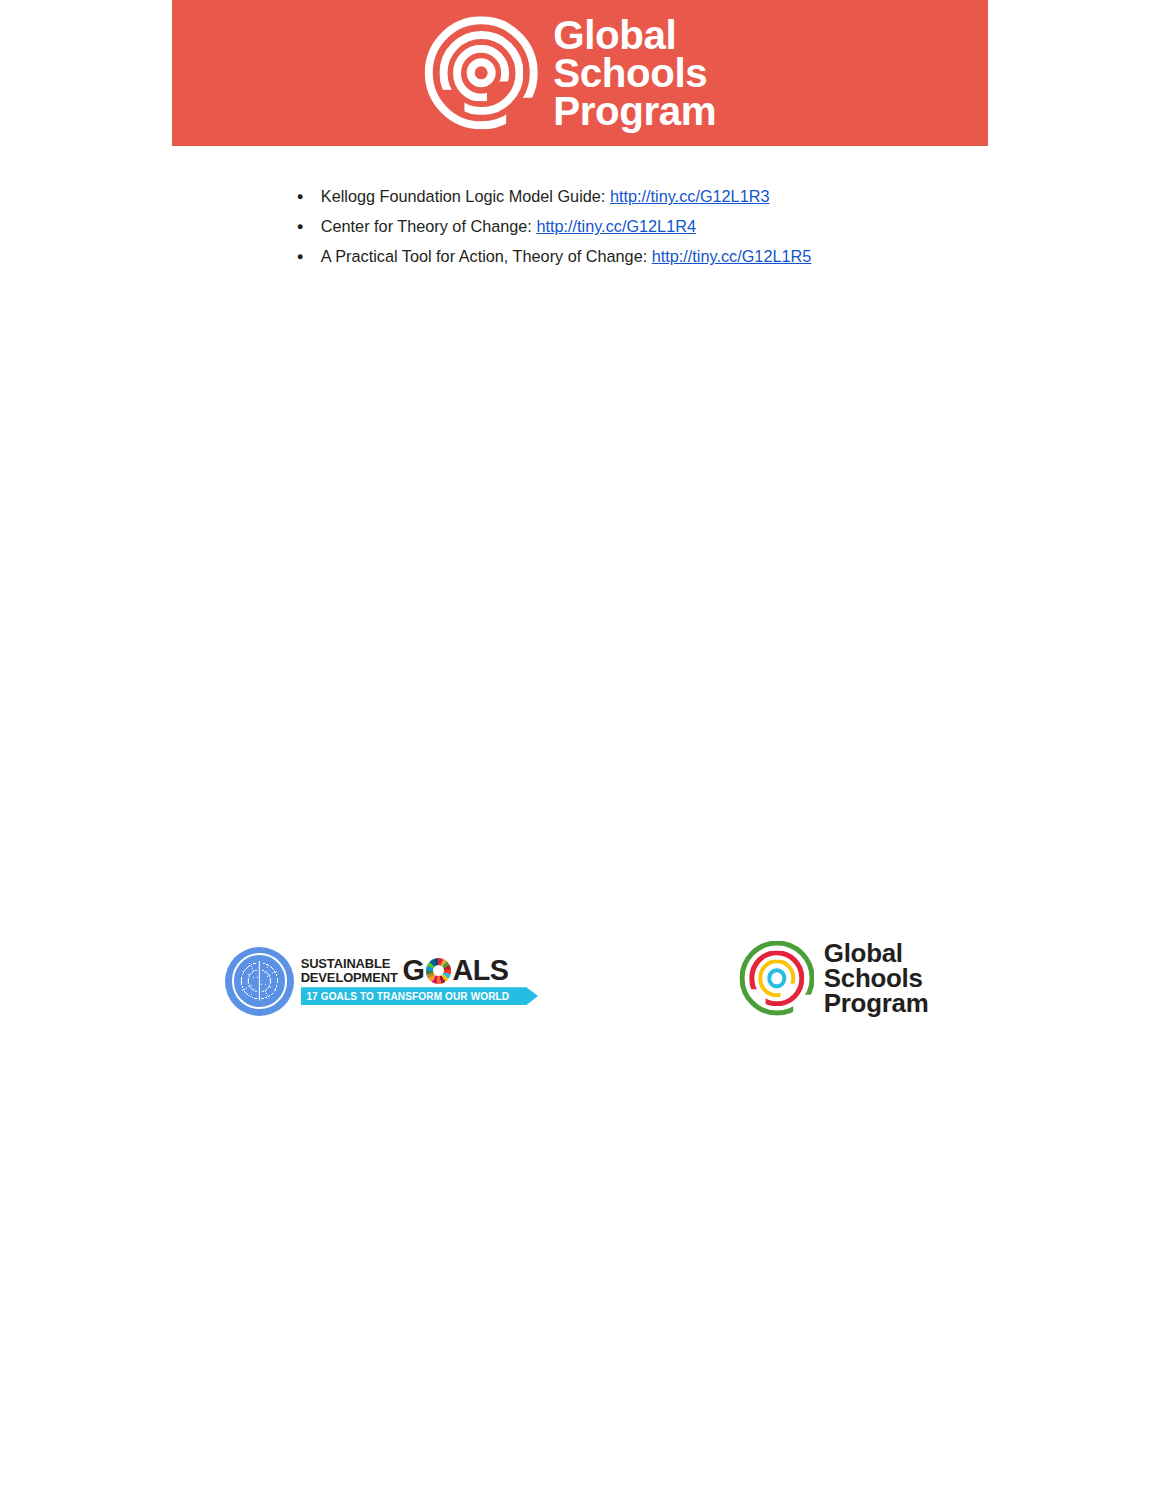Global
Schools
Program
Kellogg Foundation Logic Model Guide: http://tiny.cc/G12L1R3
Center for Theory of Change: http://tiny.cc/G12L1R4
A Practical Tool for Action, Theory of Change: http://tiny.cc/G12L1R5
SUSTAINABLE
DEVELOPMENT
G ALS
17 GOALS TO TRANSFORM OUR WORLD
Global
Schools
Program